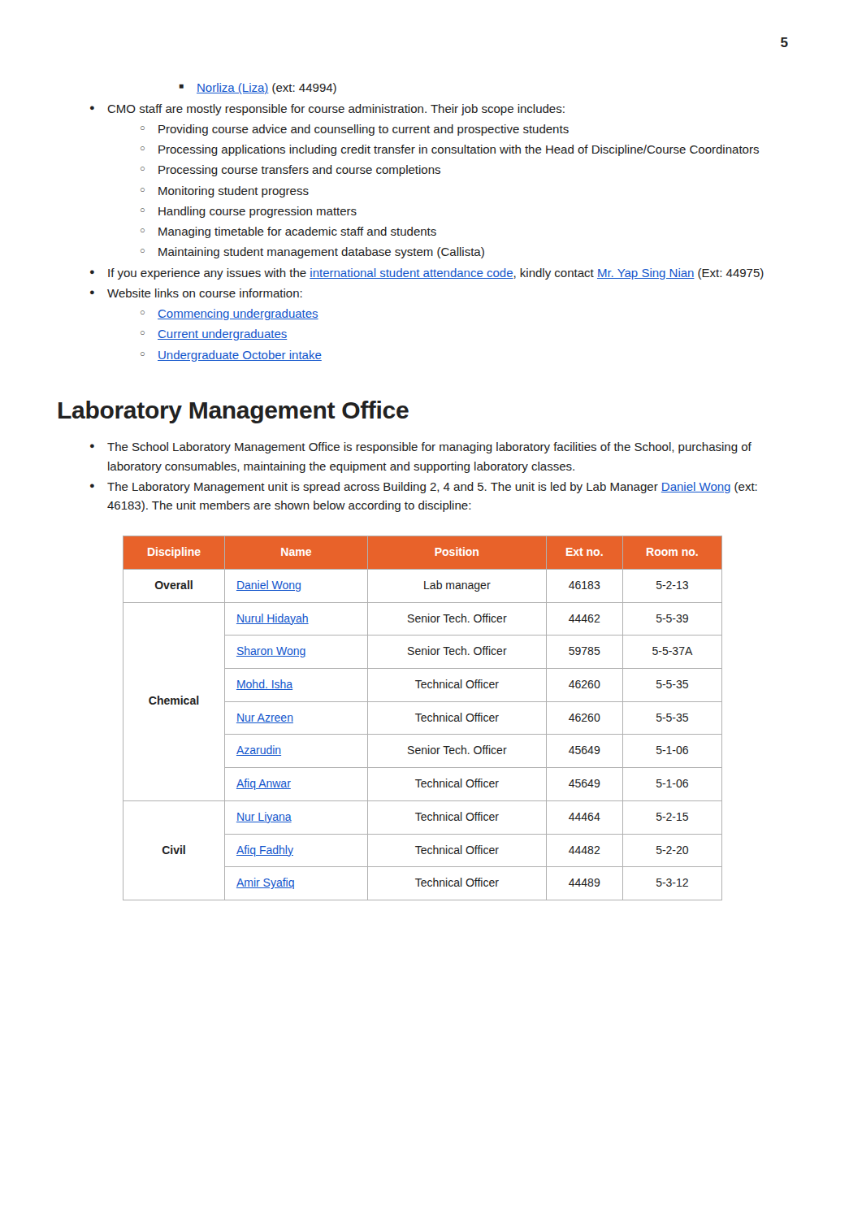5
Norliza (Liza) (ext: 44994)
CMO staff are mostly responsible for course administration. Their job scope includes:
Providing course advice and counselling to current and prospective students
Processing applications including credit transfer in consultation with the Head of Discipline/Course Coordinators
Processing course transfers and course completions
Monitoring student progress
Handling course progression matters
Managing timetable for academic staff and students
Maintaining student management database system (Callista)
If you experience any issues with the international student attendance code, kindly contact Mr. Yap Sing Nian (Ext: 44975)
Website links on course information:
Commencing undergraduates
Current undergraduates
Undergraduate October intake
Laboratory Management Office
The School Laboratory Management Office is responsible for managing laboratory facilities of the School, purchasing of laboratory consumables, maintaining the equipment and supporting laboratory classes.
The Laboratory Management unit is spread across Building 2, 4 and 5. The unit is led by Lab Manager Daniel Wong (ext: 46183). The unit members are shown below according to discipline:
| Discipline | Name | Position | Ext no. | Room no. |
| --- | --- | --- | --- | --- |
| Overall | Daniel Wong | Lab manager | 46183 | 5-2-13 |
| Chemical | Nurul Hidayah | Senior Tech. Officer | 44462 | 5-5-39 |
| Sharon Wong | Senior Tech. Officer | 59785 | 5-5-37A |
| Mohd. Isha | Technical Officer | 46260 | 5-5-35 |
| Nur Azreen | Technical Officer | 46260 | 5-5-35 |
| Azarudin | Senior Tech. Officer | 45649 | 5-1-06 |
| Afiq Anwar | Technical Officer | 45649 | 5-1-06 |
| Civil | Nur Liyana | Technical Officer | 44464 | 5-2-15 |
| Afiq Fadhly | Technical Officer | 44482 | 5-2-20 |
| Amir Syafiq | Technical Officer | 44489 | 5-3-12 |